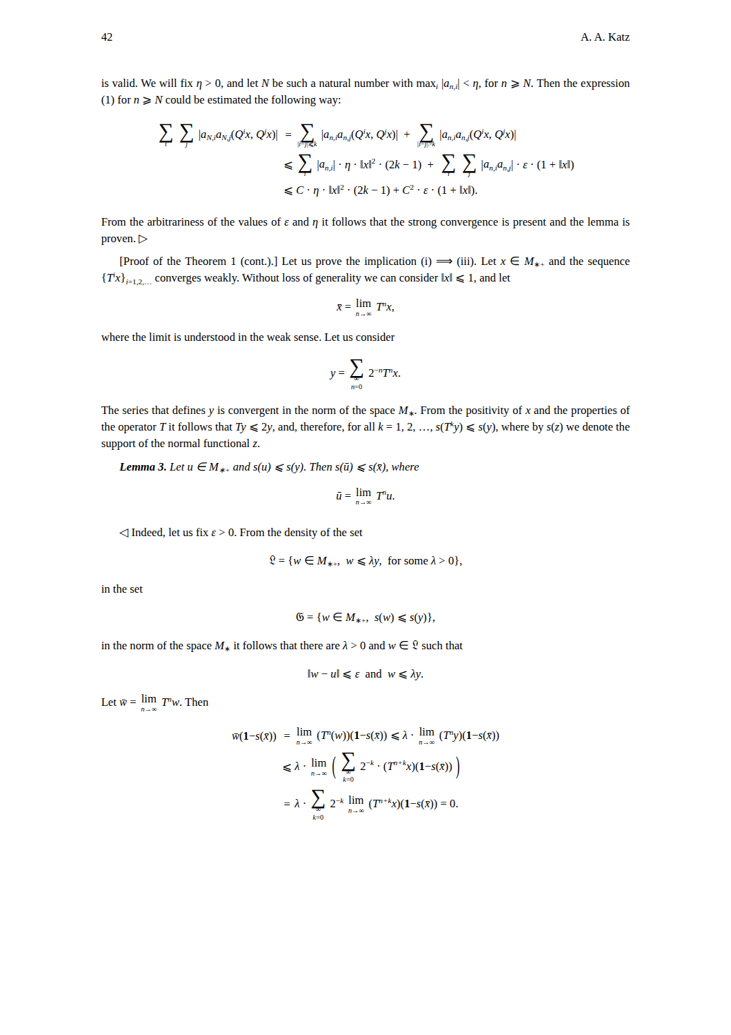42 A. A. Katz
is valid. We will fix η > 0, and let N be such a natural number with maxi |an,i| < η, for n ⩾ N. Then the expression (1) for n ⩾ N could be estimated the following way:
| ∑ i ∑ j / a N,i a N,j ( Q i x , Q j x ) / | = | ∑ / i − j /⩽ k / a n,i a n,j ( Q i x , Q j x ) / + ∑ / i − j /> k / a n,i a n,j ( Q i x , Q j x ) / |
| | ⩽ | ∑ i / a n,i / · η · ‖ x ‖ 2 · (2 k − 1) + ∑ i ∑ j / a n,i a n,j / · ε · (1 + ‖ x ‖) |
| | ⩽ | C · η · ‖ x ‖ 2 · (2 k − 1) + C 2 · ε · (1 + ‖ x ‖). |
From the arbitrariness of the values of ε and η it follows that the strong convergence is present and the lemma is proven. ▷
[Proof of the Theorem 1 (cont.).] Let us prove the implication (i) ⟹ (iii). Let x ∈ M∗+ and the sequence {Tix}i=1,2,… converges weakly. Without loss of generality we can consider ‖x‖ ⩽ 1, and let
x̄ = lim n→∞ Tnx,
where the limit is understood in the weak sense. Let us consider
y = ∑∞n=0 2−nTnx.
The series that defines y is convergent in the norm of the space M∗. From the positivity of x and the properties of the operator T it follows that Ty ⩽ 2y, and, therefore, for all k = 1, 2, …, s(Tky) ⩽ s(y), where by s(z) we denote the support of the normal functional z.
Lemma 3. Let u ∈ M∗+ and s(u) ⩽ s(y). Then s(ū) ⩽ s(x̄), where
ū = lim n→∞ Tnu.
◁ Indeed, let us fix ε > 0. From the density of the set
𝔏 = {w ∈ M∗+, w ⩽ λy, for some λ > 0},
in the set
𝔊 = {w ∈ M∗+, s(w) ⩽ s(y)},
in the norm of the space M∗ it follows that there are λ > 0 and w ∈ 𝔏 such that
‖w − u‖ ⩽ ε and w ⩽ λy.
Let w̄ = lim n→∞ Tnw. Then
| w̄ ( 1 − s ( x̄ )) | = | lim n →∞ ( T n ( w ))( 1 − s ( x̄ )) ⩽ λ · lim n →∞ ( T n y )( 1 − s ( x̄ )) |
| | ⩽ | λ · lim n →∞ ( ∑ ∞ k =0 2 − k · ( T n+k x )( 1 − s ( x̄ )) ) |
| | = | λ · ∑ ∞ k =0 2 − k lim n →∞ ( T n+k x )( 1 − s ( x̄ )) = 0. |